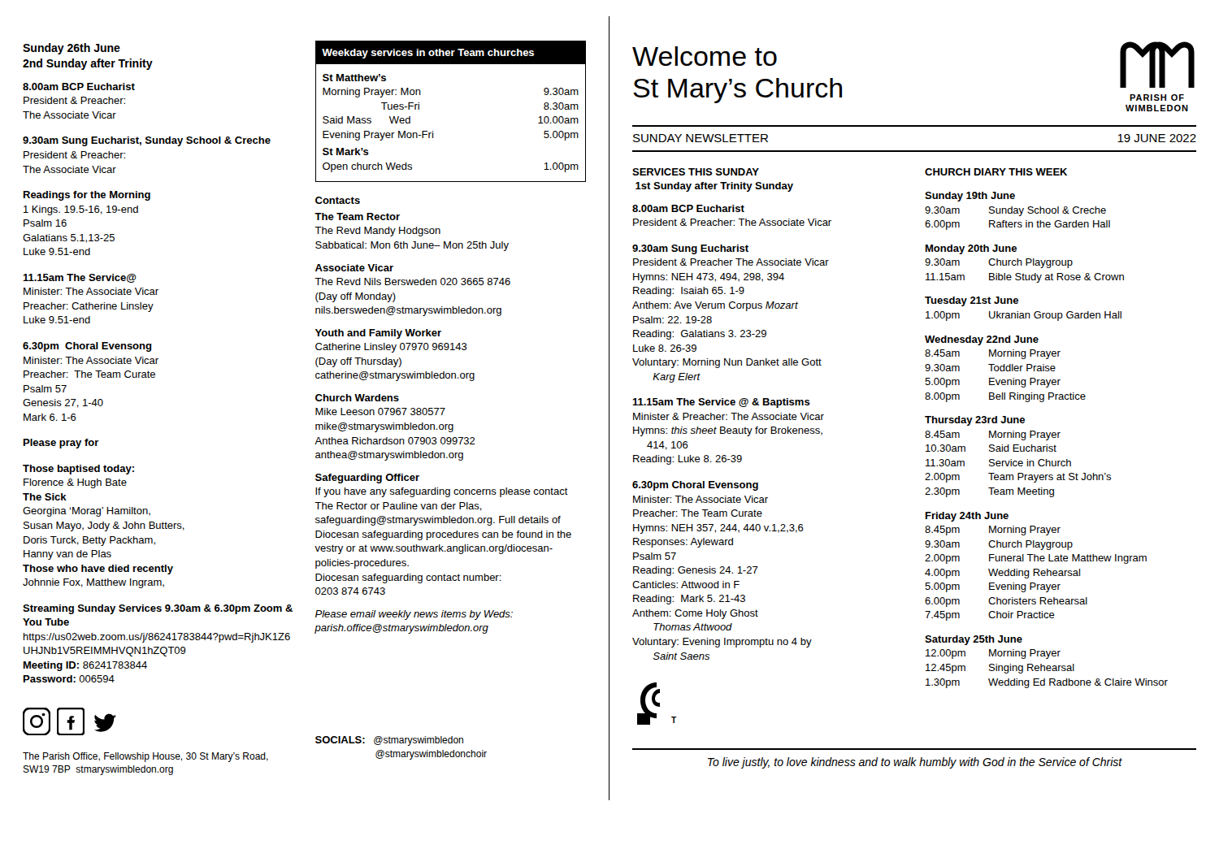Sunday 26th June
2nd Sunday after Trinity
8.00am BCP Eucharist
President & Preacher:
The Associate Vicar
9.30am Sung Eucharist, Sunday School & Creche
President & Preacher:
The Associate Vicar
Readings for the Morning
1 Kings. 19.5-16, 19-end
Psalm 16
Galatians 5.1,13-25
Luke 9.51-end
11.15am The Service@
Minister: The Associate Vicar
Preacher: Catherine Linsley
Luke 9.51-end
6.30pm Choral Evensong
Minister: The Associate Vicar
Preacher: The Team Curate
Psalm 57
Genesis 27, 1-40
Mark 6. 1-6
Please pray for
Those baptised today:
Florence & Hugh Bate
The Sick
Georgina ‘Morag’ Hamilton,
Susan Mayo, Jody & John Butters,
Doris Turck, Betty Packham,
Hanny van de Plas
Those who have died recently
Johnnie Fox, Matthew Ingram,
Streaming Sunday Services 9.30am & 6.30pm Zoom & You Tube
https://us02web.zoom.us/j/86241783844?pwd=RjhJK1Z6UHJNb1V5REIMMHVQN1hZQT09
Meeting ID: 86241783844
Password: 006594
The Parish Office, Fellowship House, 30 St Mary’s Road, SW19 7BP stmaryswimbledon.org
Weekday services in other Team churches
St Matthew’s
| Morning Prayer: Mon | 9.30am |
| Tues-Fri | 8.30am |
| Said Mass Wed | 10.00am |
| Evening Prayer Mon-Fri | 5.00pm |
St Mark’s
| Open church Weds | 1.00pm |
Contacts
The Team Rector
The Revd Mandy Hodgson
Sabbatical: Mon 6th June– Mon 25th July
Associate Vicar
The Revd Nils Bersweden 020 3665 8746
(Day off Monday)
nils.bersweden@stmaryswimbledon.org
Youth and Family Worker
Catherine Linsley 07970 969143
(Day off Thursday)
catherine@stmaryswimbledon.org
Church Wardens
Mike Leeson 07967 380577
mike@stmaryswimbledon.org
Anthea Richardson 07903 099732
anthea@stmaryswimbledon.org
Safeguarding Officer
If you have any safeguarding concerns please contact The Rector or Pauline van der Plas, safeguarding@stmaryswimbledon.org. Full details of Diocesan safeguarding procedures can be found in the vestry or at www.southwark.anglican.org/diocesan-policies-procedures.
Diocesan safeguarding contact number:
0203 874 6743
Please email weekly news items by Weds:
parish.office@stmaryswimbledon.org
SOCIALS: @stmaryswimbledon
@stmaryswimbledonchoir
Welcome to
St Mary’s Church
PARISH OF
WIMBLEDON
SUNDAY NEWSLETTER
19 JUNE 2022
SERVICES THIS SUNDAY
1st Sunday after Trinity Sunday
8.00am BCP Eucharist
President & Preacher: The Associate Vicar
9.30am Sung Eucharist
President & Preacher The Associate Vicar
Hymns: NEH 473, 494, 298, 394
Reading: Isaiah 65. 1-9
Anthem: Ave Verum Corpus Mozart
Psalm: 22. 19-28
Reading: Galatians 3. 23-29
Luke 8. 26-39
Voluntary: Morning Nun Danket alle Gott
Karg Elert
11.15am The Service @ & Baptisms
Minister & Preacher: The Associate Vicar
Hymns: this sheet Beauty for Brokeness,
414, 106
Reading: Luke 8. 26-39
6.30pm Choral Evensong
Minister: The Associate Vicar
Preacher: The Team Curate
Hymns: NEH 357, 244, 440 v.1,2,3,6
Responses: Ayleward
Psalm 57
Reading: Genesis 24. 1-27
Canticles: Attwood in F
Reading: Mark 5. 21-43
Anthem: Come Holy Ghost
Thomas Attwood
Voluntary: Evening Impromptu no 4 by
Saint Saens
T
CHURCH DIARY THIS WEEK
Sunday 19th June
| 9.30am | Sunday School & Creche |
| 6.00pm | Rafters in the Garden Hall |
Monday 20th June
| 9.30am | Church Playgroup |
| 11.15am | Bible Study at Rose & Crown |
Tuesday 21st June
| 1.00pm | Ukranian Group Garden Hall |
Wednesday 22nd June
| 8.45am | Morning Prayer |
| 9.30am | Toddler Praise |
| 5.00pm | Evening Prayer |
| 8.00pm | Bell Ringing Practice |
Thursday 23rd June
| 8.45am | Morning Prayer |
| 10.30am | Said Eucharist |
| 11.30am | Service in Church |
| 2.00pm | Team Prayers at St John’s |
| 2.30pm | Team Meeting |
Friday 24th June
| 8.45pm | Morning Prayer |
| 9.30am | Church Playgroup |
| 2.00pm | Funeral The Late Matthew Ingram |
| 4.00pm | Wedding Rehearsal |
| 5.00pm | Evening Prayer |
| 6.00pm | Choristers Rehearsal |
| 7.45pm | Choir Practice |
Saturday 25th June
| 12.00pm | Morning Prayer |
| 12.45pm | Singing Rehearsal |
| 1.30pm | Wedding Ed Radbone & Claire Winsor |
To live justly, to love kindness and to walk humbly with God in the Service of Christ